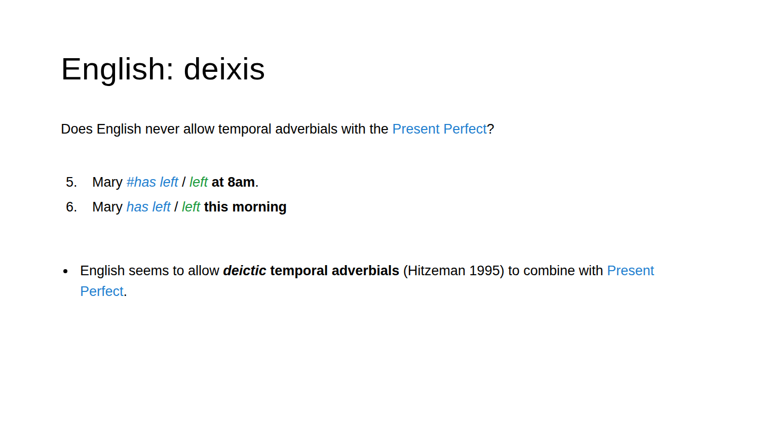English: deixis
Does English never allow temporal adverbials with the Present Perfect?
Mary #has left / left at 8am.
Mary has left / left this morning
English seems to allow deictic temporal adverbials (Hitzeman 1995) to combine with Present Perfect.